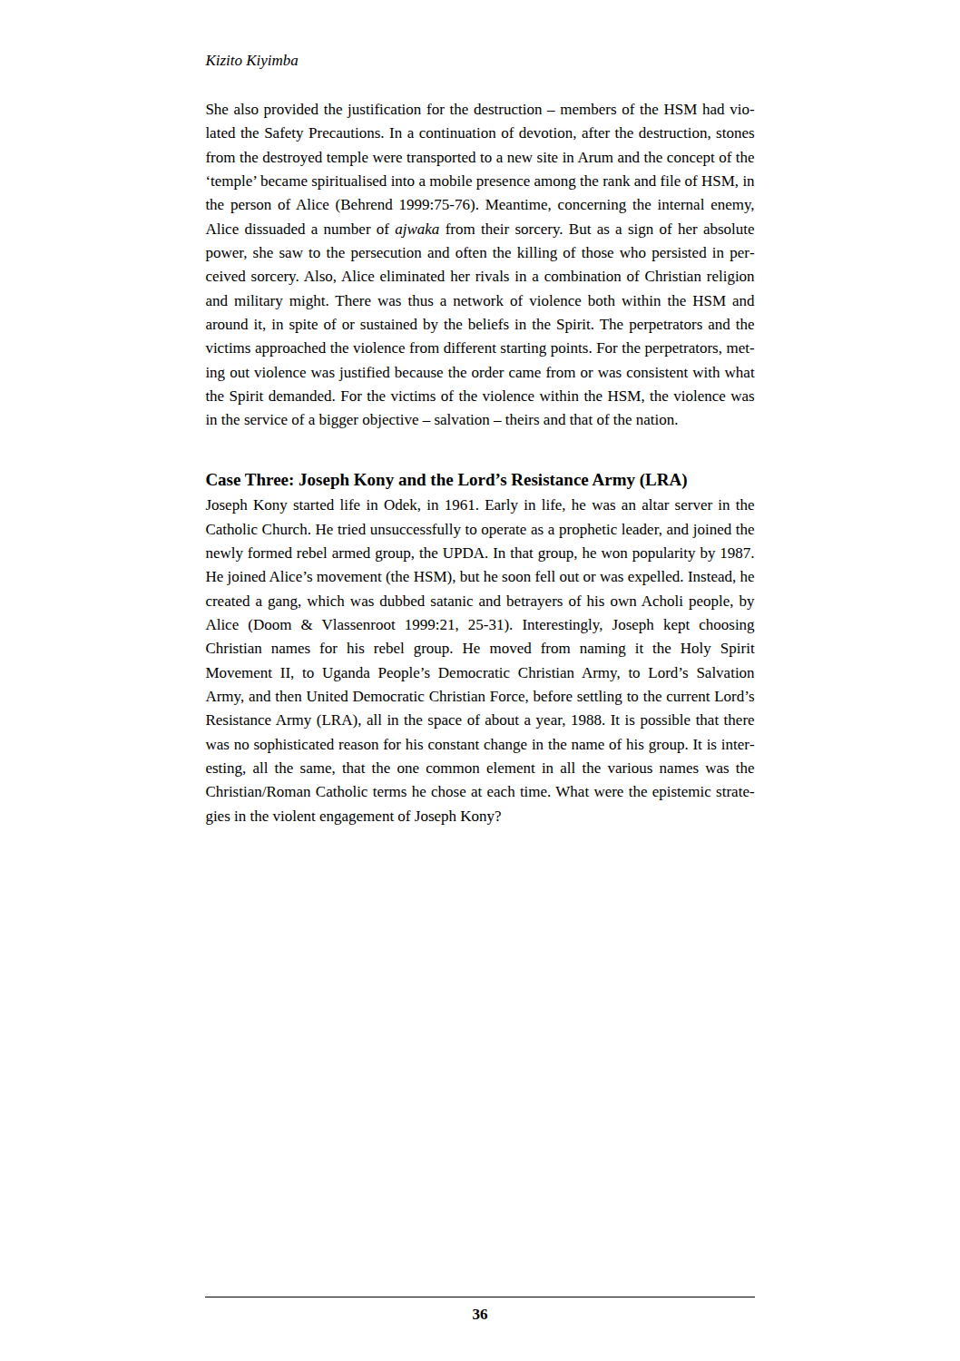Kizito Kiyimba
She also provided the justification for the destruction – members of the HSM had violated the Safety Precautions. In a continuation of devotion, after the destruction, stones from the destroyed temple were transported to a new site in Arum and the concept of the ‘temple’ became spiritualised into a mobile presence among the rank and file of HSM, in the person of Alice (Behrend 1999:75-76). Meantime, concerning the internal enemy, Alice dissuaded a number of ajwaka from their sorcery. But as a sign of her absolute power, she saw to the persecution and often the killing of those who persisted in perceived sorcery. Also, Alice eliminated her rivals in a combination of Christian religion and military might. There was thus a network of violence both within the HSM and around it, in spite of or sustained by the beliefs in the Spirit. The perpetrators and the victims approached the violence from different starting points. For the perpetrators, meting out violence was justified because the order came from or was consistent with what the Spirit demanded. For the victims of the violence within the HSM, the violence was in the service of a bigger objective – salvation – theirs and that of the nation.
Case Three: Joseph Kony and the Lord’s Resistance Army (LRA)
Joseph Kony started life in Odek, in 1961. Early in life, he was an altar server in the Catholic Church. He tried unsuccessfully to operate as a prophetic leader, and joined the newly formed rebel armed group, the UPDA. In that group, he won popularity by 1987. He joined Alice’s movement (the HSM), but he soon fell out or was expelled. Instead, he created a gang, which was dubbed satanic and betrayers of his own Acholi people, by Alice (Doom & Vlassenroot 1999:21, 25-31). Interestingly, Joseph kept choosing Christian names for his rebel group. He moved from naming it the Holy Spirit Movement II, to Uganda People’s Democratic Christian Army, to Lord’s Salvation Army, and then United Democratic Christian Force, before settling to the current Lord’s Resistance Army (LRA), all in the space of about a year, 1988. It is possible that there was no sophisticated reason for his constant change in the name of his group. It is interesting, all the same, that the one common element in all the various names was the Christian/Roman Catholic terms he chose at each time. What were the epistemic strategies in the violent engagement of Joseph Kony?
36